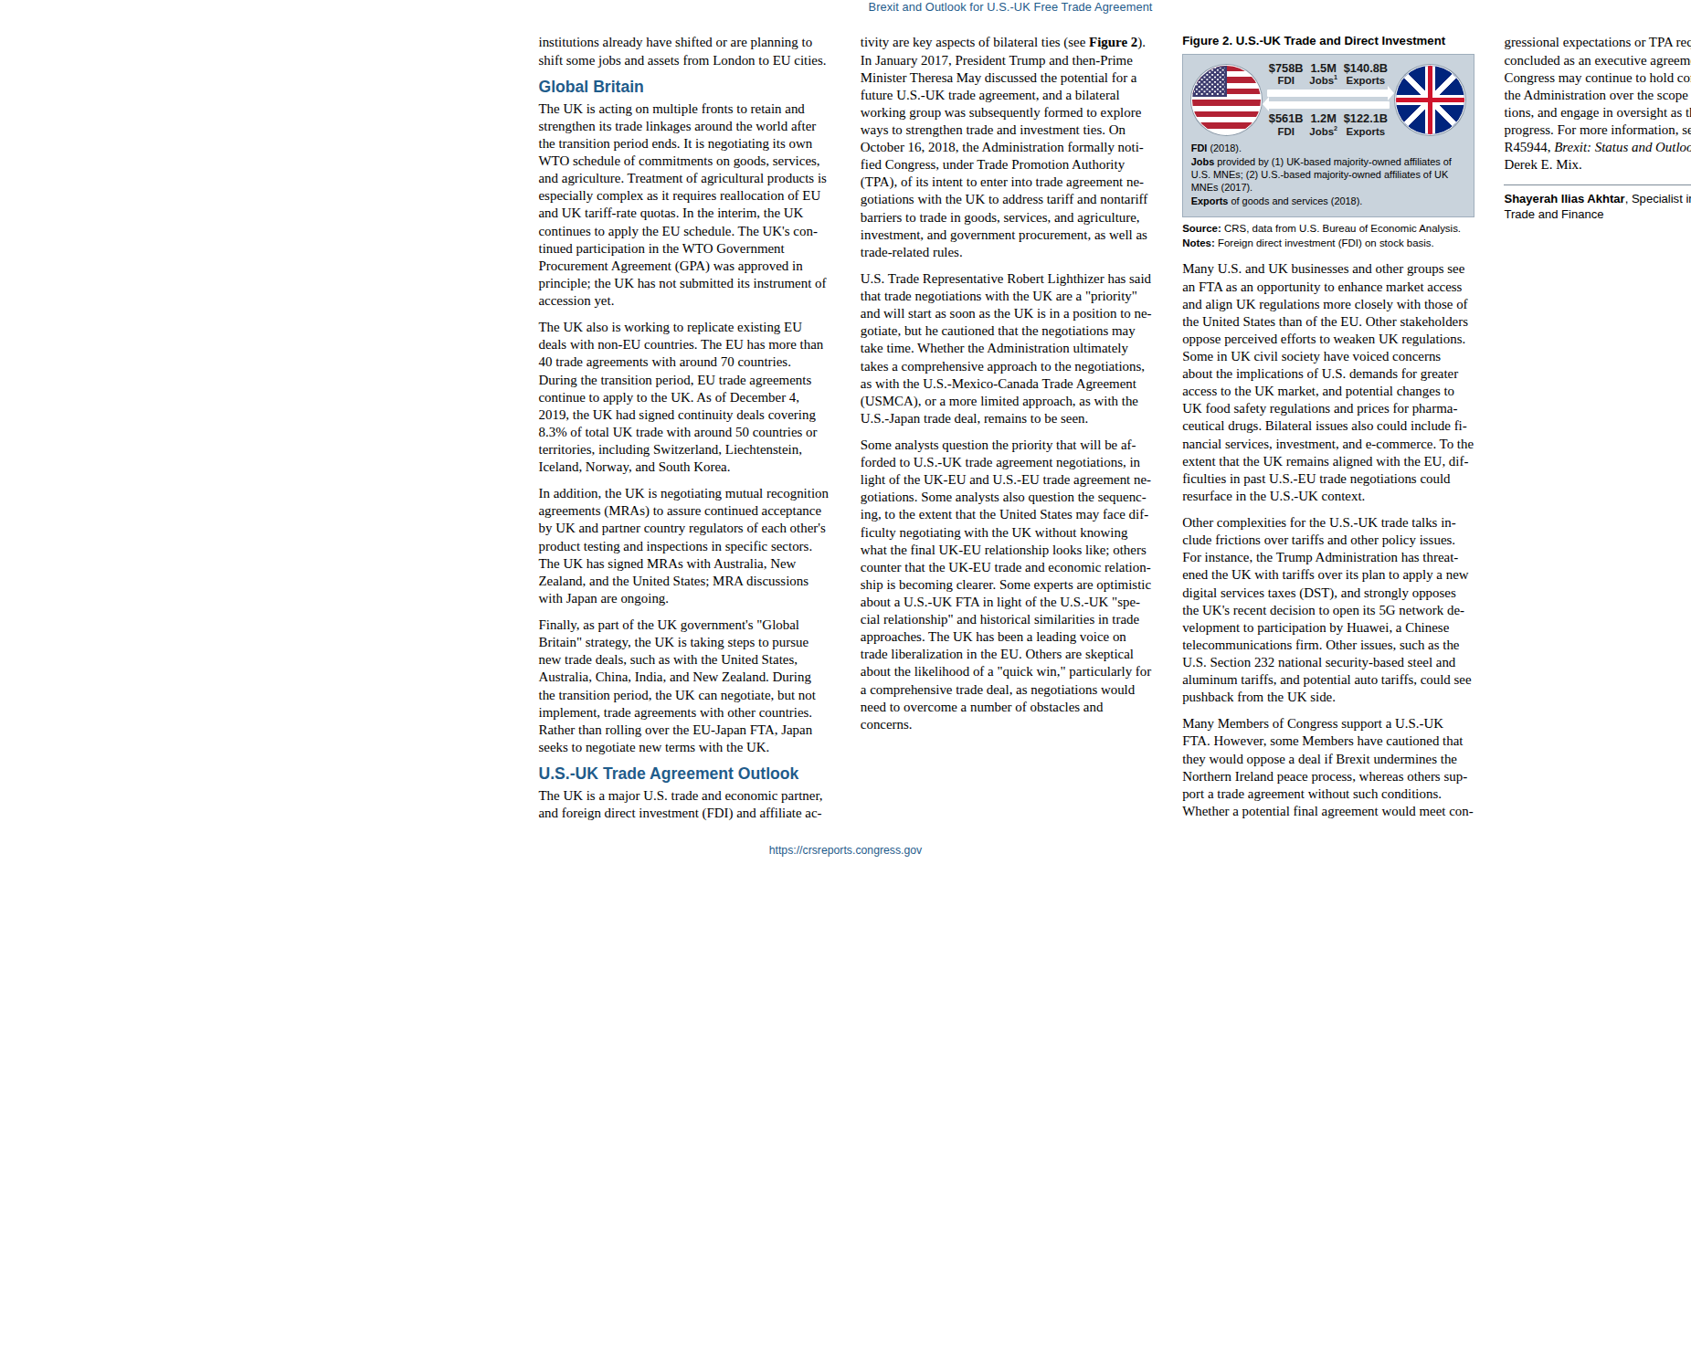Brexit and Outlook for U.S.-UK Free Trade Agreement
institutions already have shifted or are planning to shift some jobs and assets from London to EU cities.
Global Britain
The UK is acting on multiple fronts to retain and strengthen its trade linkages around the world after the transition period ends. It is negotiating its own WTO schedule of commitments on goods, services, and agriculture. Treatment of agricultural products is especially complex as it requires reallocation of EU and UK tariff-rate quotas. In the interim, the UK continues to apply the EU schedule. The UK's continued participation in the WTO Government Procurement Agreement (GPA) was approved in principle; the UK has not submitted its instrument of accession yet.
The UK also is working to replicate existing EU deals with non-EU countries. The EU has more than 40 trade agreements with around 70 countries. During the transition period, EU trade agreements continue to apply to the UK. As of December 4, 2019, the UK had signed continuity deals covering 8.3% of total UK trade with around 50 countries or territories, including Switzerland, Liechtenstein, Iceland, Norway, and South Korea.
In addition, the UK is negotiating mutual recognition agreements (MRAs) to assure continued acceptance by UK and partner country regulators of each other's product testing and inspections in specific sectors. The UK has signed MRAs with Australia, New Zealand, and the United States; MRA discussions with Japan are ongoing.
Finally, as part of the UK government's "Global Britain" strategy, the UK is taking steps to pursue new trade deals, such as with the United States, Australia, China, India, and New Zealand. During the transition period, the UK can negotiate, but not implement, trade agreements with other countries. Rather than rolling over the EU-Japan FTA, Japan seeks to negotiate new terms with the UK.
U.S.-UK Trade Agreement Outlook
The UK is a major U.S. trade and economic partner, and foreign direct investment (FDI) and affiliate activity are key aspects of bilateral ties (see Figure 2). In January 2017, President Trump and then-Prime Minister Theresa May discussed the potential for a future U.S.-UK trade agreement, and a bilateral working group was subsequently formed to explore ways to strengthen trade and investment ties. On October 16, 2018, the Administration formally notified Congress, under Trade Promotion Authority (TPA), of its intent to enter into trade agreement negotiations with the UK to address tariff and nontariff barriers to trade in goods, services, and agriculture, investment, and government procurement, as well as trade-related rules.
U.S. Trade Representative Robert Lighthizer has said that trade negotiations with the UK are a "priority" and will start as soon as the UK is in a position to negotiate, but he cautioned that the negotiations may take time. Whether the Administration ultimately takes a comprehensive approach to the negotiations, as with the U.S.-Mexico-Canada Trade Agreement (USMCA), or a more limited approach, as with the U.S.-Japan trade deal, remains to be seen.
Some analysts question the priority that will be afforded to U.S.-UK trade agreement negotiations, in light of the UK-EU and U.S.-EU trade agreement negotiations. Some analysts also question the sequencing, to the extent that the United States may face difficulty negotiating with the UK without knowing what the final UK-EU relationship looks like; others counter that the UK-EU trade and economic relationship is becoming clearer. Some experts are optimistic about a U.S.-UK FTA in light of the U.S.-UK "special relationship" and historical similarities in trade approaches. The UK has been a leading voice on trade liberalization in the EU. Others are skeptical about the likelihood of a "quick win," particularly for a comprehensive trade deal, as negotiations would need to overcome a number of obstacles and concerns.
Figure 2. U.S.-UK Trade and Direct Investment
$758BFDI
1.5MJobs1
$140.8BExports
$561BFDI
1.2MJobs2
$122.1BExports
FDI (2018).
Jobs provided by (1) UK-based majority-owned affiliates of U.S. MNEs; (2) U.S.-based majority-owned affiliates of UK MNEs (2017).
Exports of goods and services (2018).
Source: CRS, data from U.S. Bureau of Economic Analysis.
Notes: Foreign direct investment (FDI) on stock basis.
Many U.S. and UK businesses and other groups see an FTA as an opportunity to enhance market access and align UK regulations more closely with those of the United States than of the EU. Other stakeholders oppose perceived efforts to weaken UK regulations. Some in UK civil society have voiced concerns about the implications of U.S. demands for greater access to the UK market, and potential changes to UK food safety regulations and prices for pharmaceutical drugs. Bilateral issues also could include financial services, investment, and e-commerce. To the extent that the UK remains aligned with the EU, difficulties in past U.S.-EU trade negotiations could resurface in the U.S.-UK context.
Other complexities for the U.S.-UK trade talks include frictions over tariffs and other policy issues. For instance, the Trump Administration has threatened the UK with tariffs over its plan to apply a new digital services taxes (DST), and strongly opposes the UK's recent decision to open its 5G network development to participation by Huawei, a Chinese telecommunications firm. Other issues, such as the U.S. Section 232 national security-based steel and aluminum tariffs, and potential auto tariffs, could see pushback from the UK side.
Many Members of Congress support a U.S.-UK FTA. However, some Members have cautioned that they would oppose a deal if Brexit undermines the Northern Ireland peace process, whereas others support a trade agreement without such conditions. Whether a potential final agreement would meet congressional expectations or TPA requirements, or be concluded as an executive agreement is unclear. Congress may continue to hold consultations with the Administration over the scope of the negotiations, and engage in oversight as the negotiations progress. For more information, see CRS Report R45944, Brexit: Status and Outlook, coordinated by Derek E. Mix.
Shayerah Ilias Akhtar, Specialist in International Trade and Finance
IF11123
https://crsreports.congress.gov